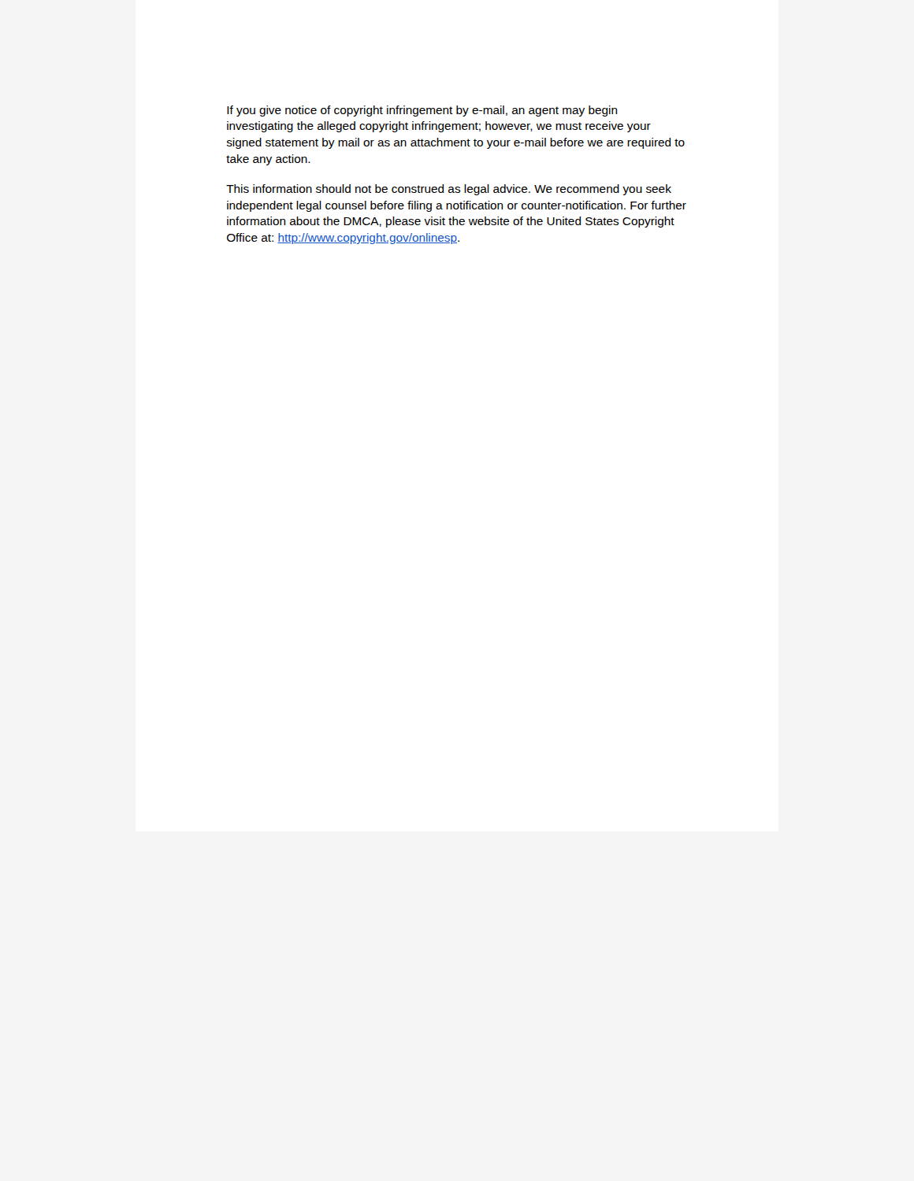If you give notice of copyright infringement by e-mail, an agent may begin investigating the alleged copyright infringement; however, we must receive your signed statement by mail or as an attachment to your e-mail before we are required to take any action.
This information should not be construed as legal advice. We recommend you seek independent legal counsel before filing a notification or counter-notification. For further information about the DMCA, please visit the website of the United States Copyright Office at: http://www.copyright.gov/onlinesp.